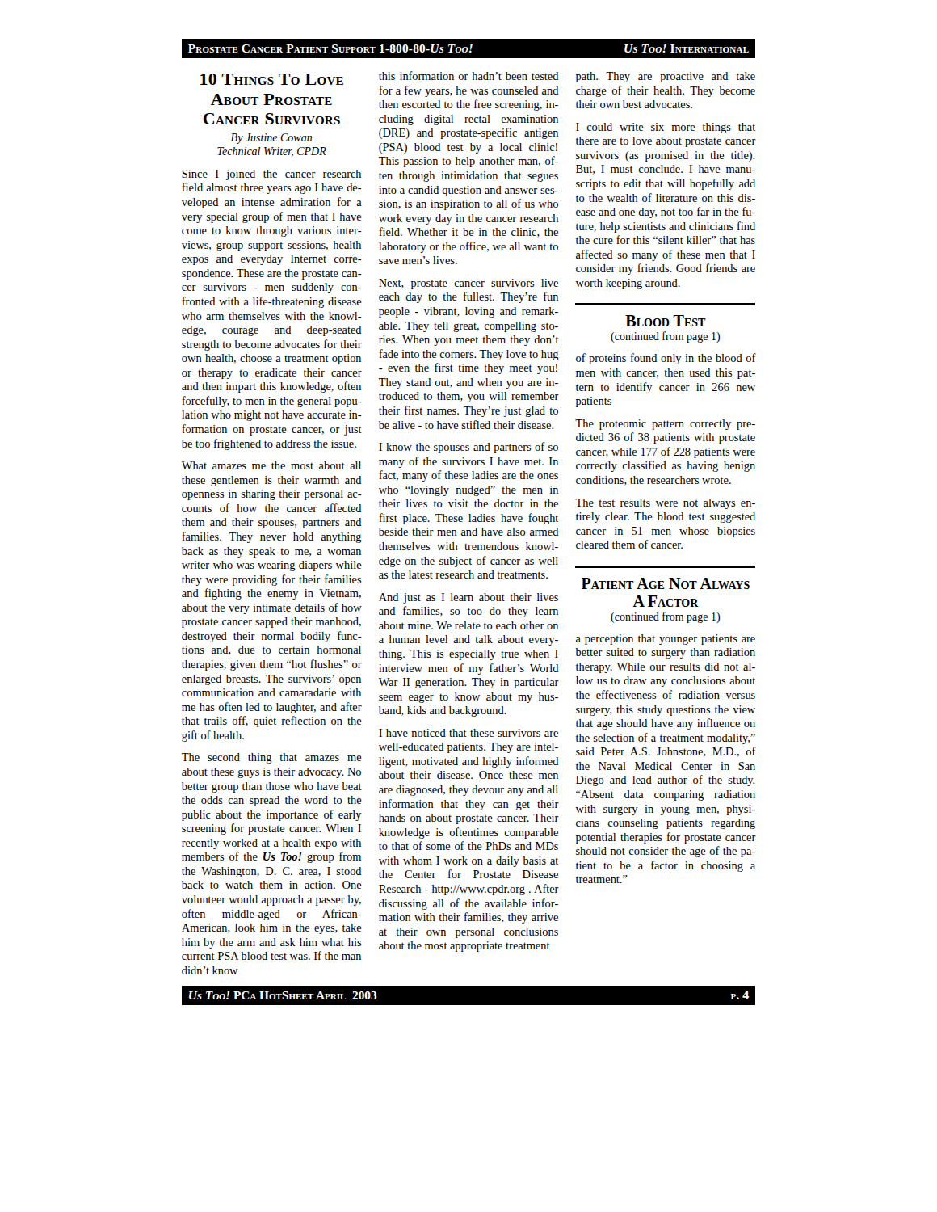Prostate Cancer Patient Support 1-800-80-Us Too!
Us Too! International
10 Things To Love About Prostate Cancer Survivors
By Justine Cowan
Technical Writer, CPDR
Since I joined the cancer research field almost three years ago I have developed an intense admiration for a very special group of men that I have come to know through various interviews, group support sessions, health expos and everyday Internet correspondence. These are the prostate cancer survivors - men suddenly confronted with a life-threatening disease who arm themselves with the knowledge, courage and deep-seated strength to become advocates for their own health, choose a treatment option or therapy to eradicate their cancer and then impart this knowledge, often forcefully, to men in the general population who might not have accurate information on prostate cancer, or just be too frightened to address the issue.
What amazes me the most about all these gentlemen is their warmth and openness in sharing their personal accounts of how the cancer affected them and their spouses, partners and families. They never hold anything back as they speak to me, a woman writer who was wearing diapers while they were providing for their families and fighting the enemy in Vietnam, about the very intimate details of how prostate cancer sapped their manhood, destroyed their normal bodily functions and, due to certain hormonal therapies, given them “hot flushes” or enlarged breasts. The survivors’ open communication and camaradarie with me has often led to laughter, and after that trails off, quiet reflection on the gift of health.
The second thing that amazes me about these guys is their advocacy. No better group than those who have beat the odds can spread the word to the public about the importance of early screening for prostate cancer. When I recently worked at a health expo with members of the Us Too! group from the Washington, D. C. area, I stood back to watch them in action. One volunteer would approach a passer by, often middle-aged or African-American, look him in the eyes, take him by the arm and ask him what his current PSA blood test was. If the man didn’t know
this information or hadn’t been tested for a few years, he was counseled and then escorted to the free screening, including digital rectal examination (DRE) and prostate-specific antigen (PSA) blood test by a local clinic! This passion to help another man, often through intimidation that segues into a candid question and answer session, is an inspiration to all of us who work every day in the cancer research field. Whether it be in the clinic, the laboratory or the office, we all want to save men’s lives.
Next, prostate cancer survivors live each day to the fullest. They’re fun people - vibrant, loving and remarkable. They tell great, compelling stories. When you meet them they don’t fade into the corners. They love to hug - even the first time they meet you! They stand out, and when you are introduced to them, you will remember their first names. They’re just glad to be alive - to have stifled their disease.
I know the spouses and partners of so many of the survivors I have met. In fact, many of these ladies are the ones who “lovingly nudged” the men in their lives to visit the doctor in the first place. These ladies have fought beside their men and have also armed themselves with tremendous knowledge on the subject of cancer as well as the latest research and treatments.
And just as I learn about their lives and families, so too do they learn about mine. We relate to each other on a human level and talk about everything. This is especially true when I interview men of my father’s World War II generation. They in particular seem eager to know about my husband, kids and background.
I have noticed that these survivors are well-educated patients. They are intelligent, motivated and highly informed about their disease. Once these men are diagnosed, they devour any and all information that they can get their hands on about prostate cancer. Their knowledge is oftentimes comparable to that of some of the PhDs and MDs with whom I work on a daily basis at the Center for Prostate Disease Research - http://www.cpdr.org . After discussing all of the available information with their families, they arrive at their own personal conclusions about the most appropriate treatment
path. They are proactive and take charge of their health. They become their own best advocates.
I could write six more things that there are to love about prostate cancer survivors (as promised in the title). But, I must conclude. I have manuscripts to edit that will hopefully add to the wealth of literature on this disease and one day, not too far in the future, help scientists and clinicians find the cure for this “silent killer” that has affected so many of these men that I consider my friends. Good friends are worth keeping around.
Blood Test
(continued from page 1)
of proteins found only in the blood of men with cancer, then used this pattern to identify cancer in 266 new patients
The proteomic pattern correctly predicted 36 of 38 patients with prostate cancer, while 177 of 228 patients were correctly classified as having benign conditions, the researchers wrote.
The test results were not always entirely clear. The blood test suggested cancer in 51 men whose biopsies cleared them of cancer.
Patient Age Not Always A Factor
(continued from page 1)
a perception that younger patients are better suited to surgery than radiation therapy. While our results did not allow us to draw any conclusions about the effectiveness of radiation versus surgery, this study questions the view that age should have any influence on the selection of a treatment modality,” said Peter A.S. Johnstone, M.D., of the Naval Medical Center in San Diego and lead author of the study. “Absent data comparing radiation with surgery in young men, physicians counseling patients regarding potential therapies for prostate cancer should not consider the age of the patient to be a factor in choosing a treatment.”
Us Too! PCa HotSheet April 2003
p. 4